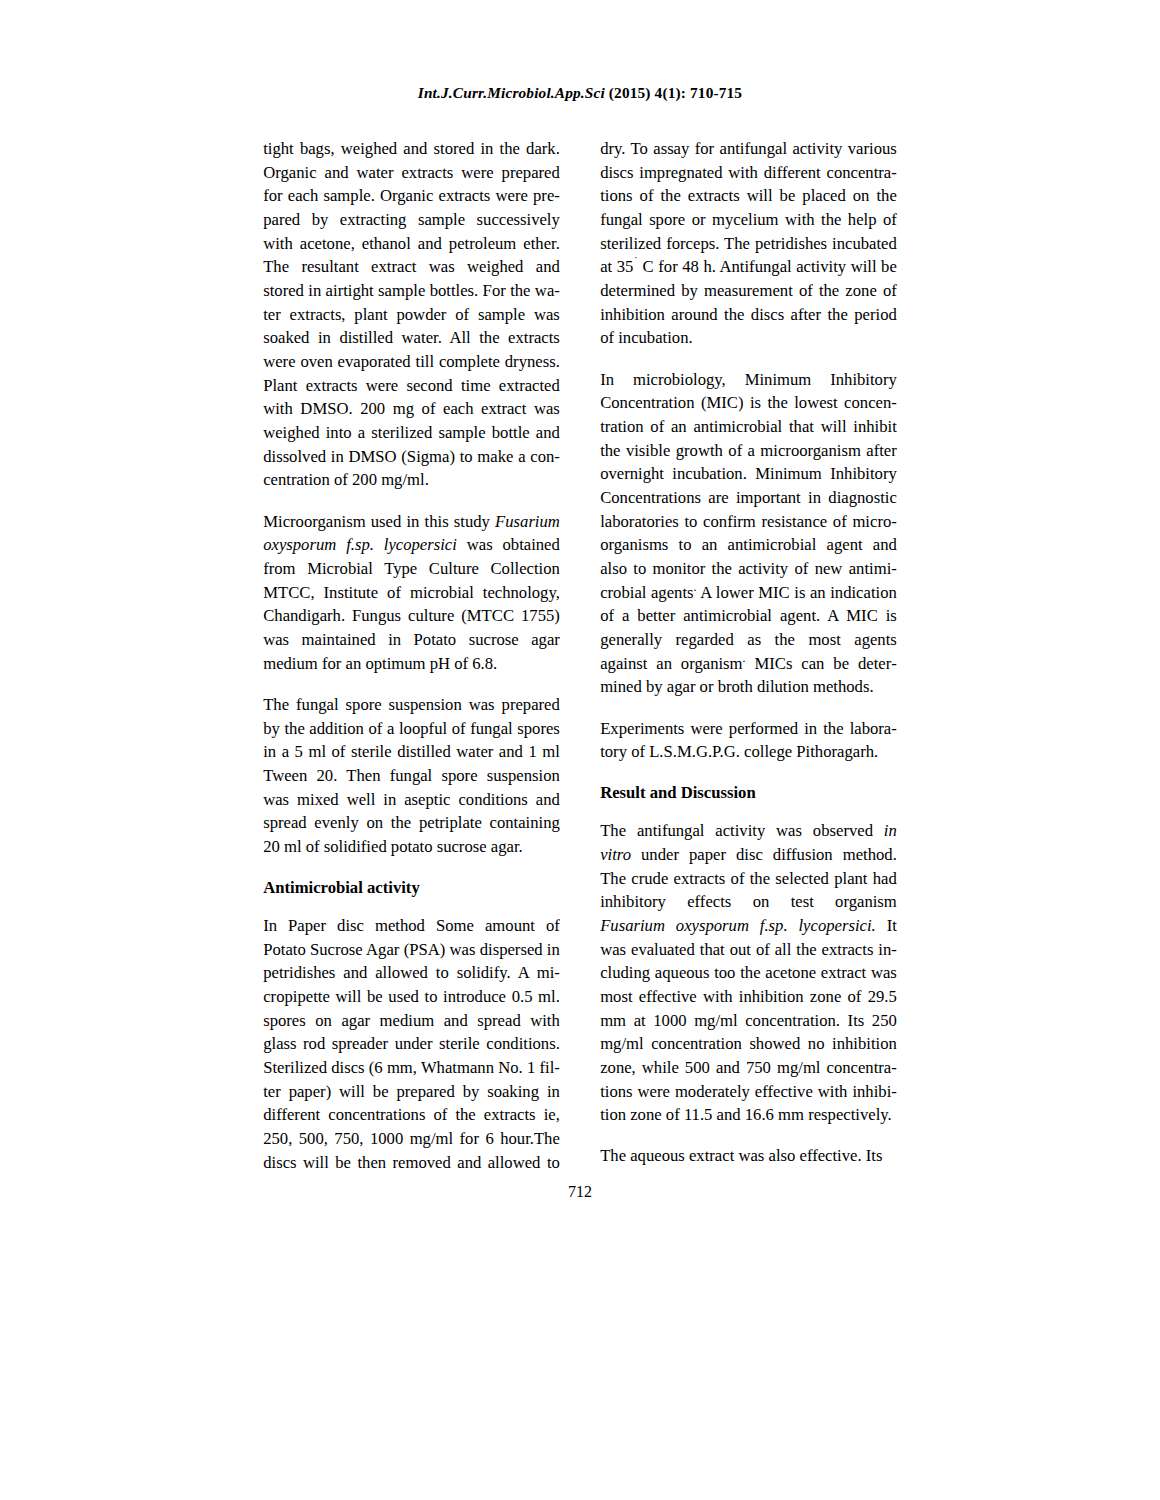Int.J.Curr.Microbiol.App.Sci (2015) 4(1): 710-715
tight bags, weighed and stored in the dark. Organic and water extracts were prepared for each sample. Organic extracts were prepared by extracting sample successively with acetone, ethanol and petroleum ether. The resultant extract was weighed and stored in airtight sample bottles. For the water extracts, plant powder of sample was soaked in distilled water. All the extracts were oven evaporated till complete dryness. Plant extracts were second time extracted with DMSO. 200 mg of each extract was weighed into a sterilized sample bottle and dissolved in DMSO (Sigma) to make a concentration of 200 mg/ml.
Microorganism used in this study Fusarium oxysporum f.sp. lycopersici was obtained from Microbial Type Culture Collection MTCC, Institute of microbial technology, Chandigarh. Fungus culture (MTCC 1755) was maintained in Potato sucrose agar medium for an optimum pH of 6.8.
The fungal spore suspension was prepared by the addition of a loopful of fungal spores in a 5 ml of sterile distilled water and 1 ml Tween 20. Then fungal spore suspension was mixed well in aseptic conditions and spread evenly on the petriplate containing 20 ml of solidified potato sucrose agar.
Antimicrobial activity
In Paper disc method Some amount of Potato Sucrose Agar (PSA) was dispersed in petridishes and allowed to solidify. A micropipette will be used to introduce 0.5 ml. spores on agar medium and spread with glass rod spreader under sterile conditions. Sterilized discs (6 mm, Whatmann No. 1 filter paper) will be prepared by soaking in different concentrations of the extracts ie, 250, 500, 750, 1000 mg/ml for 6 hour.The discs will be then removed and allowed to dry. To assay for antifungal activity various discs impregnated with different concentrations of the extracts will be placed on the fungal spore or mycelium with the help of sterilized forceps. The petridishes incubated at 35˙ C for 48 h. Antifungal activity will be determined by measurement of the zone of inhibition around the discs after the period of incubation.
In microbiology, Minimum Inhibitory Concentration (MIC) is the lowest concentration of an antimicrobial that will inhibit the visible growth of a microorganism after overnight incubation. Minimum Inhibitory Concentrations are important in diagnostic laboratories to confirm resistance of microorganisms to an antimicrobial agent and also to monitor the activity of new antimicrobial agents. A lower MIC is an indication of a better antimicrobial agent. A MIC is generally regarded as the most agents against an organism. MICs can be determined by agar or broth dilution methods.
Experiments were performed in the laboratory of L.S.M.G.P.G. college Pithoragarh.
Result and Discussion
The antifungal activity was observed in vitro under paper disc diffusion method. The crude extracts of the selected plant had inhibitory effects on test organism Fusarium oxysporum f.sp. lycopersici. It was evaluated that out of all the extracts including aqueous too the acetone extract was most effective with inhibition zone of 29.5 mm at 1000 mg/ml concentration. Its 250 mg/ml concentration showed no inhibition zone, while 500 and 750 mg/ml concentrations were moderately effective with inhibition zone of 11.5 and 16.6 mm respectively.
The aqueous extract was also effective. Its
712